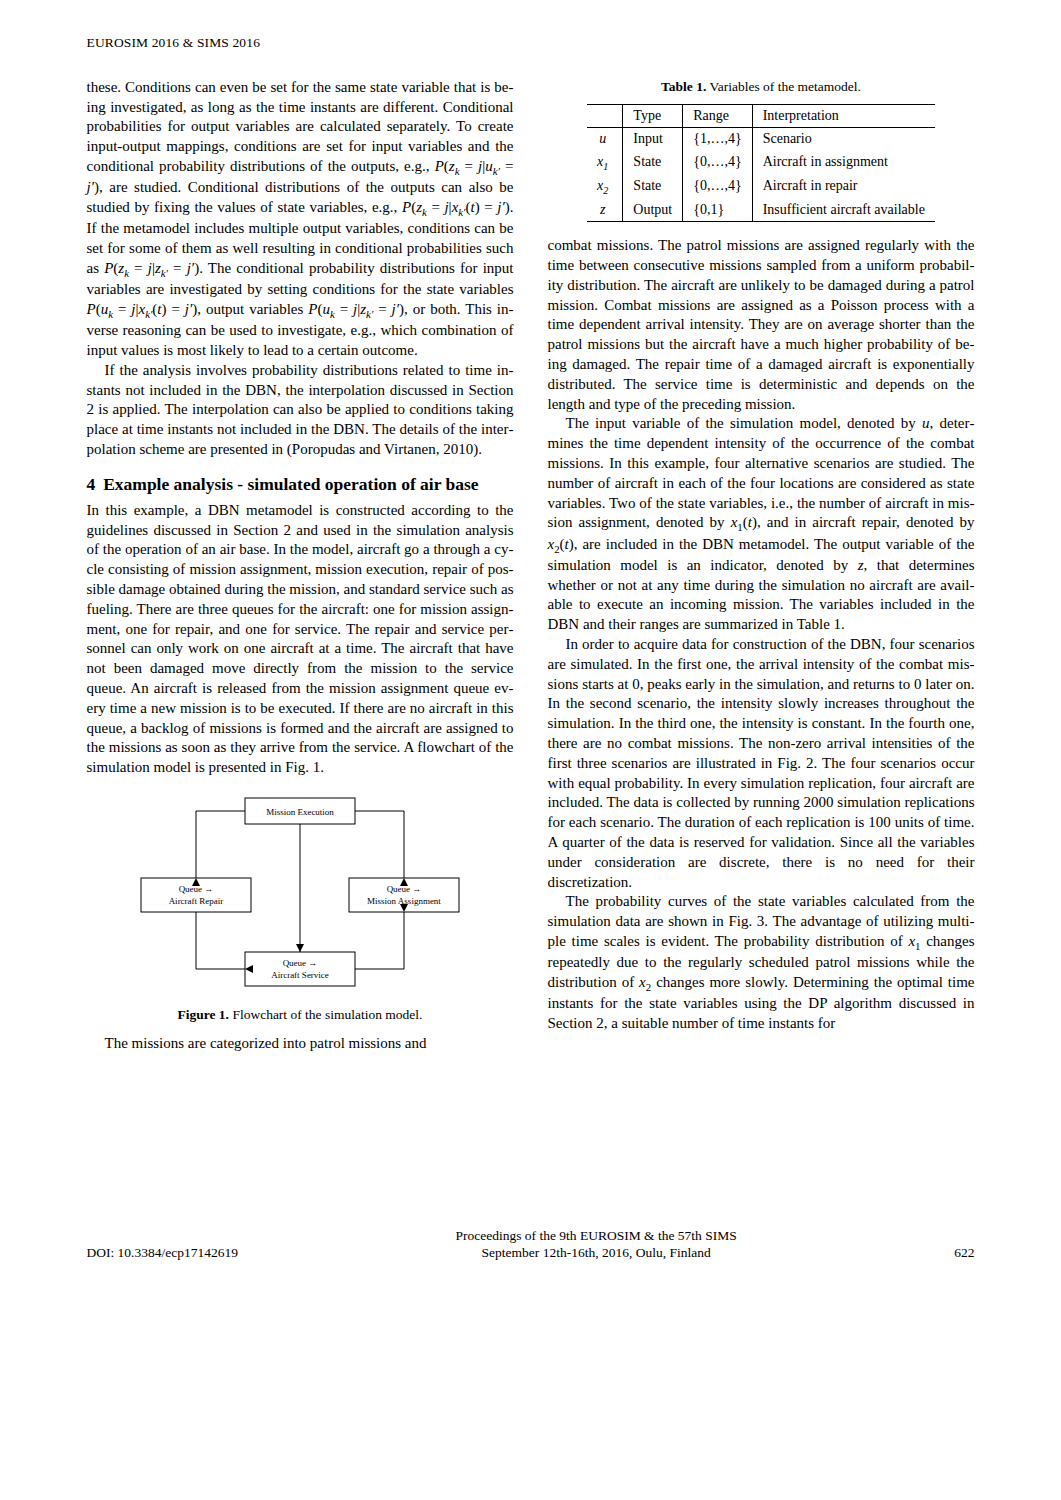EUROSIM 2016 & SIMS 2016
these. Conditions can even be set for the same state variable that is being investigated, as long as the time instants are different. Conditional probabilities for output variables are calculated separately. To create input-output mappings, conditions are set for input variables and the conditional probability distributions of the outputs, e.g., P(zk = j|uk′ = j′), are studied. Conditional distributions of the outputs can also be studied by fixing the values of state variables, e.g., P(zk = j|xk′(t) = j′). If the metamodel includes multiple output variables, conditions can be set for some of them as well resulting in conditional probabilities such as P(zk = j|zk′ = j′). The conditional probability distributions for input variables are investigated by setting conditions for the state variables P(uk = j|xk′(t) = j′), output variables P(uk = j|zk′ = j′), or both. This inverse reasoning can be used to investigate, e.g., which combination of input values is most likely to lead to a certain outcome.
If the analysis involves probability distributions related to time instants not included in the DBN, the interpolation discussed in Section 2 is applied. The interpolation can also be applied to conditions taking place at time instants not included in the DBN. The details of the interpolation scheme are presented in (Poropudas and Virtanen, 2010).
4 Example analysis - simulated operation of air base
In this example, a DBN metamodel is constructed according to the guidelines discussed in Section 2 and used in the simulation analysis of the operation of an air base. In the model, aircraft go a through a cycle consisting of mission assignment, mission execution, repair of possible damage obtained during the mission, and standard service such as fueling. There are three queues for the aircraft: one for mission assignment, one for repair, and one for service. The repair and service personnel can only work on one aircraft at a time. The aircraft that have not been damaged move directly from the mission to the service queue. An aircraft is released from the mission assignment queue every time a new mission is to be executed. If there are no aircraft in this queue, a backlog of missions is formed and the aircraft are assigned to the missions as soon as they arrive from the service. A flowchart of the simulation model is presented in Fig. 1.
Mission Execution Queue → Aircraft Repair Queue → Mission Assignment Queue → Aircraft Service
Figure 1. Flowchart of the simulation model.
The missions are categorized into patrol missions and
Table 1. Variables of the metamodel.
| | Type | Range | Interpretation |
| --- | --- | --- | --- |
| u | Input | {1,…,4} | Scenario |
| x 1 | State | {0,…,4} | Aircraft in assignment |
| x 2 | State | {0,…,4} | Aircraft in repair |
| z | Output | {0,1} | Insufficient aircraft available |
combat missions. The patrol missions are assigned regularly with the time between consecutive missions sampled from a uniform probability distribution. The aircraft are unlikely to be damaged during a patrol mission. Combat missions are assigned as a Poisson process with a time dependent arrival intensity. They are on average shorter than the patrol missions but the aircraft have a much higher probability of being damaged. The repair time of a damaged aircraft is exponentially distributed. The service time is deterministic and depends on the length and type of the preceding mission.
The input variable of the simulation model, denoted by u, determines the time dependent intensity of the occurrence of the combat missions. In this example, four alternative scenarios are studied. The number of aircraft in each of the four locations are considered as state variables. Two of the state variables, i.e., the number of aircraft in mission assignment, denoted by x1(t), and in aircraft repair, denoted by x2(t), are included in the DBN metamodel. The output variable of the simulation model is an indicator, denoted by z, that determines whether or not at any time during the simulation no aircraft are available to execute an incoming mission. The variables included in the DBN and their ranges are summarized in Table 1.
In order to acquire data for construction of the DBN, four scenarios are simulated. In the first one, the arrival intensity of the combat missions starts at 0, peaks early in the simulation, and returns to 0 later on. In the second scenario, the intensity slowly increases throughout the simulation. In the third one, the intensity is constant. In the fourth one, there are no combat missions. The non-zero arrival intensities of the first three scenarios are illustrated in Fig. 2. The four scenarios occur with equal probability. In every simulation replication, four aircraft are included. The data is collected by running 2000 simulation replications for each scenario. The duration of each replication is 100 units of time. A quarter of the data is reserved for validation. Since all the variables under consideration are discrete, there is no need for their discretization.
The probability curves of the state variables calculated from the simulation data are shown in Fig. 3. The advantage of utilizing multiple time scales is evident. The probability distribution of x1 changes repeatedly due to the regularly scheduled patrol missions while the distribution of x2 changes more slowly. Determining the optimal time instants for the state variables using the DP algorithm discussed in Section 2, a suitable number of time instants for
DOI: 10.3384/ecp17142619
Proceedings of the 9th EUROSIM & the 57th SIMS
September 12th-16th, 2016, Oulu, Finland
622